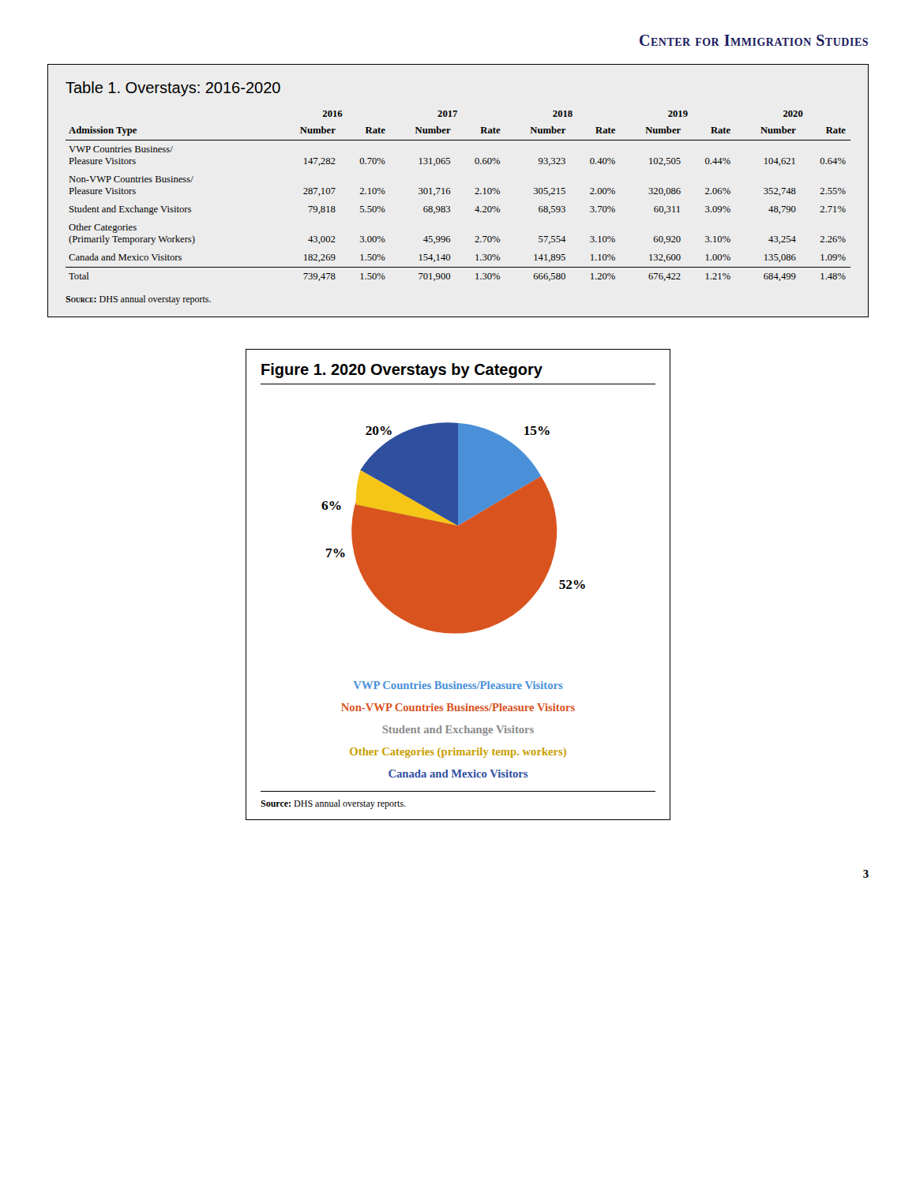Center for Immigration Studies
Table 1. Overstays: 2016-2020
| | 2016 | 2017 | 2018 | 2019 | 2020 |
| --- | --- | --- | --- | --- | --- |
| Admission Type | Number | Rate | Number | Rate | Number | Rate | Number | Rate | Number | Rate |
| VWP Countries Business/ Pleasure Visitors | 147,282 | 0.70% | 131,065 | 0.60% | 93,323 | 0.40% | 102,505 | 0.44% | 104,621 | 0.64% |
| Non-VWP Countries Business/ Pleasure Visitors | 287,107 | 2.10% | 301,716 | 2.10% | 305,215 | 2.00% | 320,086 | 2.06% | 352,748 | 2.55% |
| Student and Exchange Visitors | 79,818 | 5.50% | 68,983 | 4.20% | 68,593 | 3.70% | 60,311 | 3.09% | 48,790 | 2.71% |
| Other Categories (Primarily Temporary Workers) | 43,002 | 3.00% | 45,996 | 2.70% | 57,554 | 3.10% | 60,920 | 3.10% | 43,254 | 2.26% |
| Canada and Mexico Visitors | 182,269 | 1.50% | 154,140 | 1.30% | 141,895 | 1.10% | 132,600 | 1.00% | 135,086 | 1.09% |
| Total | 739,478 | 1.50% | 701,900 | 1.30% | 666,580 | 1.20% | 676,422 | 1.21% | 684,499 | 1.48% |
Source: DHS annual overstay reports.
Figure 1. 2020 Overstays by Category
15% 52% 7% 6% 20%
VWP Countries Business/Pleasure Visitors
Non-VWP Countries Business/Pleasure Visitors
Student and Exchange Visitors
Other Categories (primarily temp. workers)
Canada and Mexico Visitors
Source: DHS annual overstay reports.
3